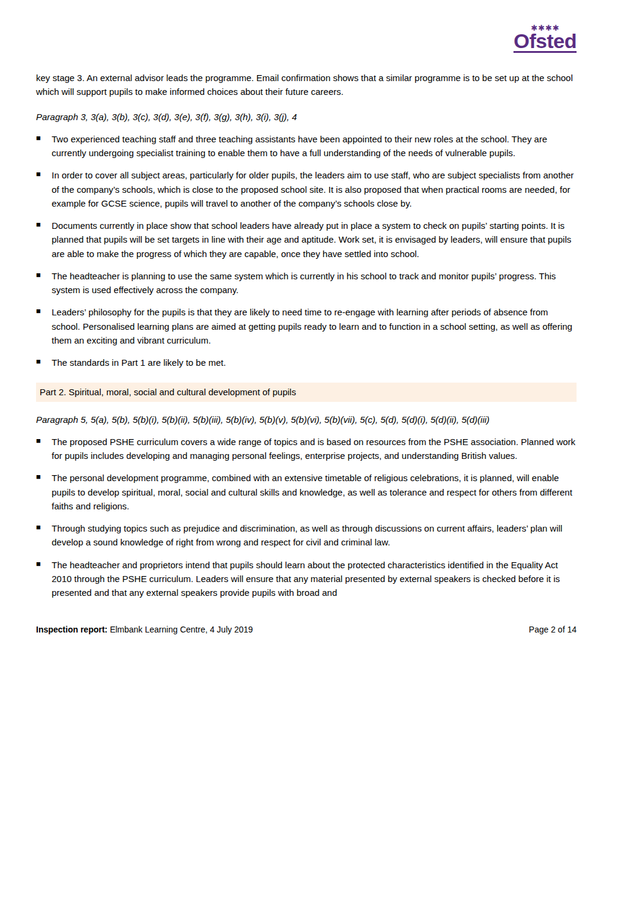✱✱✱✱
Ofsted
key stage 3. An external advisor leads the programme. Email confirmation shows that a similar programme is to be set up at the school which will support pupils to make informed choices about their future careers.
Paragraph 3, 3(a), 3(b), 3(c), 3(d), 3(e), 3(f), 3(g), 3(h), 3(i), 3(j), 4
Two experienced teaching staff and three teaching assistants have been appointed to their new roles at the school. They are currently undergoing specialist training to enable them to have a full understanding of the needs of vulnerable pupils.
In order to cover all subject areas, particularly for older pupils, the leaders aim to use staff, who are subject specialists from another of the company’s schools, which is close to the proposed school site. It is also proposed that when practical rooms are needed, for example for GCSE science, pupils will travel to another of the company’s schools close by.
Documents currently in place show that school leaders have already put in place a system to check on pupils’ starting points. It is planned that pupils will be set targets in line with their age and aptitude. Work set, it is envisaged by leaders, will ensure that pupils are able to make the progress of which they are capable, once they have settled into school.
The headteacher is planning to use the same system which is currently in his school to track and monitor pupils’ progress. This system is used effectively across the company.
Leaders’ philosophy for the pupils is that they are likely to need time to re-engage with learning after periods of absence from school. Personalised learning plans are aimed at getting pupils ready to learn and to function in a school setting, as well as offering them an exciting and vibrant curriculum.
The standards in Part 1 are likely to be met.
Part 2. Spiritual, moral, social and cultural development of pupils
Paragraph 5, 5(a), 5(b), 5(b)(i), 5(b)(ii), 5(b)(iii), 5(b)(iv), 5(b)(v), 5(b)(vi), 5(b)(vii), 5(c), 5(d), 5(d)(i), 5(d)(ii), 5(d)(iii)
The proposed PSHE curriculum covers a wide range of topics and is based on resources from the PSHE association. Planned work for pupils includes developing and managing personal feelings, enterprise projects, and understanding British values.
The personal development programme, combined with an extensive timetable of religious celebrations, it is planned, will enable pupils to develop spiritual, moral, social and cultural skills and knowledge, as well as tolerance and respect for others from different faiths and religions.
Through studying topics such as prejudice and discrimination, as well as through discussions on current affairs, leaders’ plan will develop a sound knowledge of right from wrong and respect for civil and criminal law.
The headteacher and proprietors intend that pupils should learn about the protected characteristics identified in the Equality Act 2010 through the PSHE curriculum. Leaders will ensure that any material presented by external speakers is checked before it is presented and that any external speakers provide pupils with broad and
Inspection report: Elmbank Learning Centre, 4 July 2019
Page 2 of 14